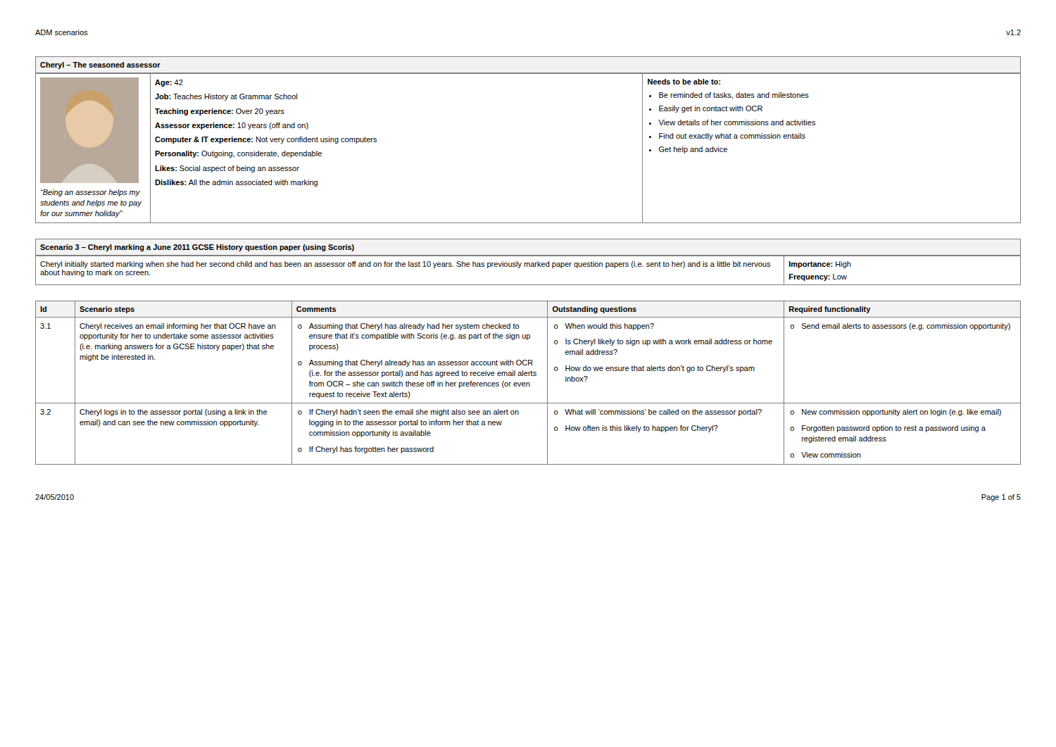ADM scenarios v1.2
Cheryl – The seasoned assessor
| “Being an assessor helps my students and helps me to pay for our summer holiday” | Age: 42 Job: Teaches History at Grammar School Teaching experience: Over 20 years Assessor experience: 10 years (off and on) Computer & IT experience: Not very confident using computers Personality: Outgoing, considerate, dependable Likes: Social aspect of being an assessor Dislikes: All the admin associated with marking | Needs to be able to: Be reminded of tasks, dates and milestones Easily get in contact with OCR View details of her commissions and activities Find out exactly what a commission entails Get help and advice |
Scenario 3 – Cheryl marking a June 2011 GCSE History question paper (using Scoris)
| Cheryl initially started marking when she had her second child and has been an assessor off and on for the last 10 years. She has previously marked paper question papers (i.e. sent to her) and is a little bit nervous about having to mark on screen. | Importance: High Frequency: Low |
| Id | Scenario steps | Comments | Outstanding questions | Required functionality |
| --- | --- | --- | --- | --- |
| 3.1 | Cheryl receives an email informing her that OCR have an opportunity for her to undertake some assessor activities (i.e. marking answers for a GCSE history paper) that she might be interested in. | Assuming that Cheryl has already had her system checked to ensure that it’s compatible with Scoris (e.g. as part of the sign up process) Assuming that Cheryl already has an assessor account with OCR (i.e. for the assessor portal) and has agreed to receive email alerts from OCR – she can switch these off in her preferences (or even request to receive Text alerts) | When would this happen? Is Cheryl likely to sign up with a work email address or home email address? How do we ensure that alerts don’t go to Cheryl’s spam inbox? | Send email alerts to assessors (e.g. commission opportunity) |
| 3.2 | Cheryl logs in to the assessor portal (using a link in the email) and can see the new commission opportunity. | If Cheryl hadn’t seen the email she might also see an alert on logging in to the assessor portal to inform her that a new commission opportunity is available If Cheryl has forgotten her password | What will ‘commissions’ be called on the assessor portal? How often is this likely to happen for Cheryl? | New commission opportunity alert on login (e.g. like email) Forgotten password option to rest a password using a registered email address View commission |
24/05/2010 Page 1 of 5